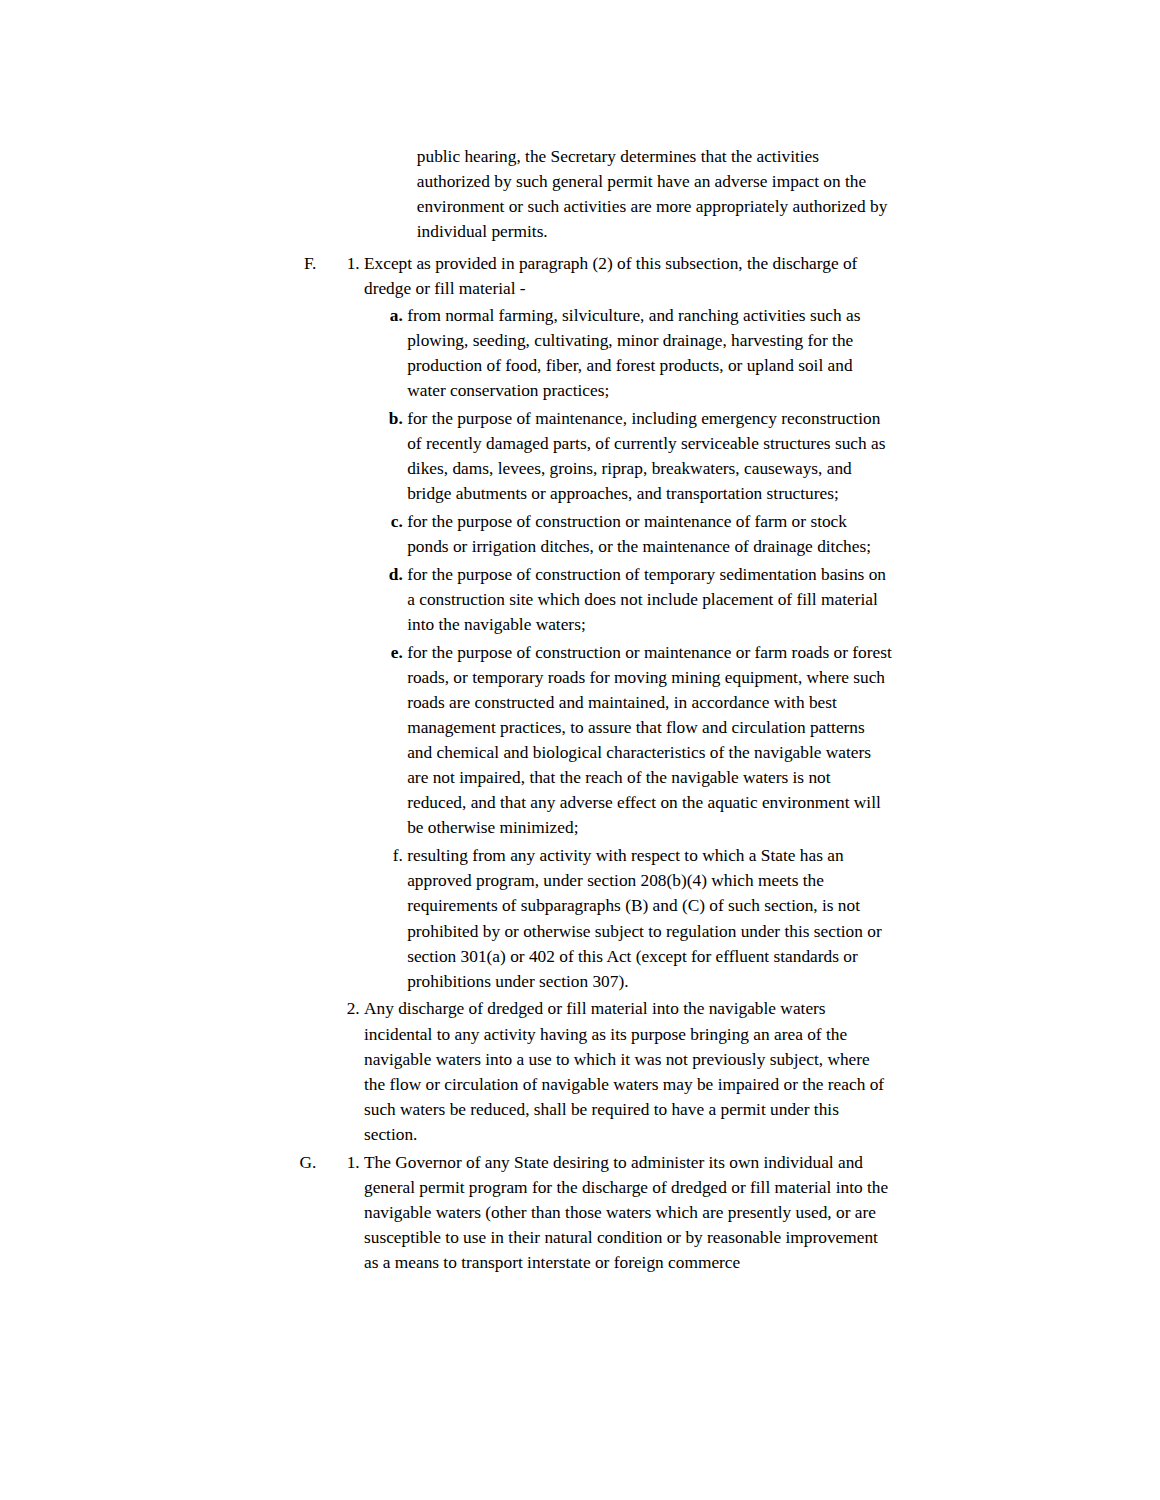public hearing, the Secretary determines that the activities authorized by such general permit have an adverse impact on the environment or such activities are more appropriately authorized by individual permits.
Except as provided in paragraph (2) of this subsection, the discharge of dredge or fill material -
from normal farming, silviculture, and ranching activities such as plowing, seeding, cultivating, minor drainage, harvesting for the production of food, fiber, and forest products, or upland soil and water conservation practices;
for the purpose of maintenance, including emergency reconstruction of recently damaged parts, of currently serviceable structures such as dikes, dams, levees, groins, riprap, breakwaters, causeways, and bridge abutments or approaches, and transportation structures;
for the purpose of construction or maintenance of farm or stock ponds or irrigation ditches, or the maintenance of drainage ditches;
for the purpose of construction of temporary sedimentation basins on a construction site which does not include placement of fill material into the navigable waters;
for the purpose of construction or maintenance or farm roads or forest roads, or temporary roads for moving mining equipment, where such roads are constructed and maintained, in accordance with best management practices, to assure that flow and circulation patterns and chemical and biological characteristics of the navigable waters are not impaired, that the reach of the navigable waters is not reduced, and that any adverse effect on the aquatic environment will be otherwise minimized;
resulting from any activity with respect to which a State has an approved program, under section 208(b)(4) which meets the requirements of subparagraphs (B) and (C) of such section, is not prohibited by or otherwise subject to regulation under this section or section 301(a) or 402 of this Act (except for effluent standards or prohibitions under section 307).
Any discharge of dredged or fill material into the navigable waters incidental to any activity having as its purpose bringing an area of the navigable waters into a use to which it was not previously subject, where the flow or circulation of navigable waters may be impaired or the reach of such waters be reduced, shall be required to have a permit under this section.
The Governor of any State desiring to administer its own individual and general permit program for the discharge of dredged or fill material into the navigable waters (other than those waters which are presently used, or are susceptible to use in their natural condition or by reasonable improvement as a means to transport interstate or foreign commerce